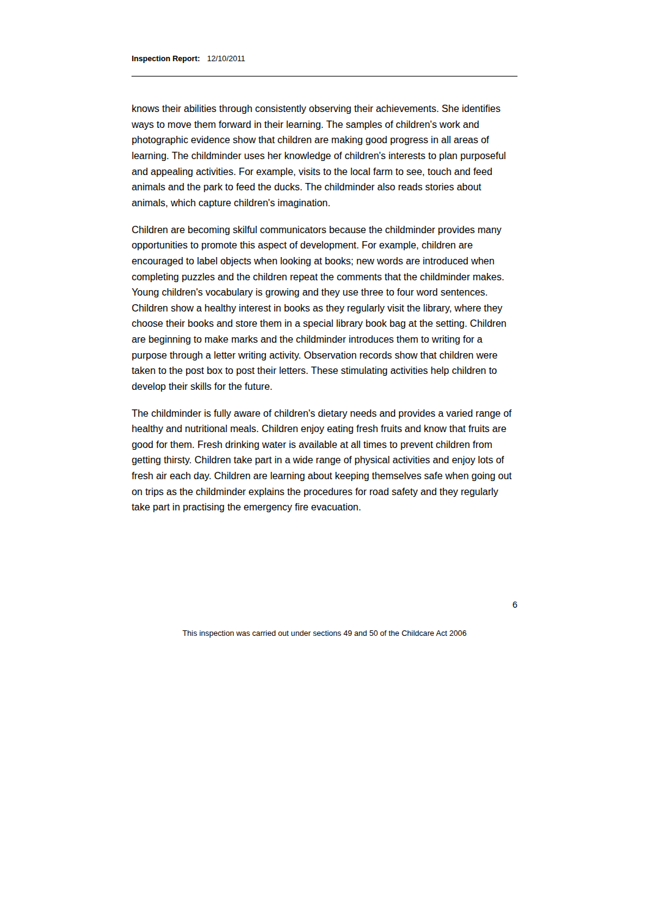Inspection Report: 12/10/2011
knows their abilities through consistently observing their achievements. She identifies ways to move them forward in their learning. The samples of children's work and photographic evidence show that children are making good progress in all areas of learning. The childminder uses her knowledge of children's interests to plan purposeful and appealing activities. For example, visits to the local farm to see, touch and feed animals and the park to feed the ducks. The childminder also reads stories about animals, which capture children's imagination.
Children are becoming skilful communicators because the childminder provides many opportunities to promote this aspect of development. For example, children are encouraged to label objects when looking at books; new words are introduced when completing puzzles and the children repeat the comments that the childminder makes. Young children's vocabulary is growing and they use three to four word sentences. Children show a healthy interest in books as they regularly visit the library, where they choose their books and store them in a special library book bag at the setting. Children are beginning to make marks and the childminder introduces them to writing for a purpose through a letter writing activity. Observation records show that children were taken to the post box to post their letters. These stimulating activities help children to develop their skills for the future.
The childminder is fully aware of children's dietary needs and provides a varied range of healthy and nutritional meals. Children enjoy eating fresh fruits and know that fruits are good for them. Fresh drinking water is available at all times to prevent children from getting thirsty. Children take part in a wide range of physical activities and enjoy lots of fresh air each day. Children are learning about keeping themselves safe when going out on trips as the childminder explains the procedures for road safety and they regularly take part in practising the emergency fire evacuation.
6 This inspection was carried out under sections 49 and 50 of the Childcare Act 2006